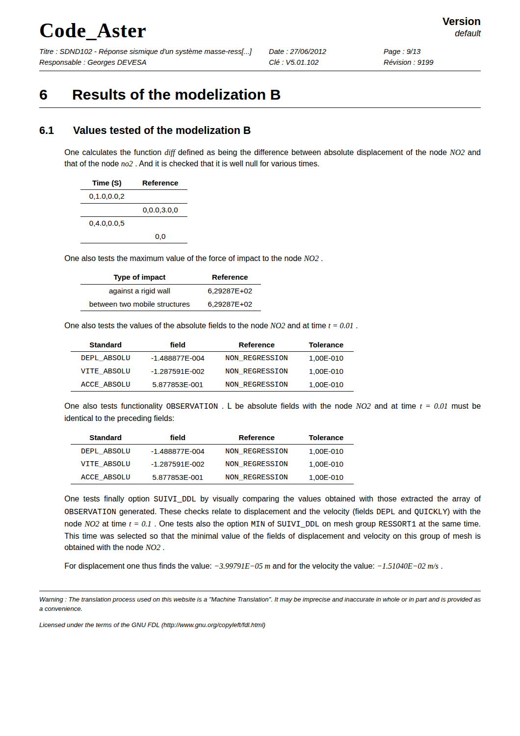Code_Aster
Version
default
| Titre : SDND102 - Réponse sismique d'un système masse-ress[...] | Date : 27/06/2012 | Page : 9/13 |
| Responsable : Georges DEVESA | Clé : V5.01.102 | Révision : 9199 |
6 Results of the modelization B
6.1 Values tested of the modelization B
One calculates the function diff defined as being the difference between absolute displacement of the node NO2 and that of the node no2 . And it is checked that it is well null for various times.
| Time (S) | Reference |
| --- | --- |
| 0,1.0,0.0,2 | |
| | 0,0.0,3.0,0 |
| 0,4.0,0.0,5 | |
| | 0,0 |
One also tests the maximum value of the force of impact to the node NO2 .
| Type of impact | Reference |
| --- | --- |
| against a rigid wall | 6,29287E+02 |
| between two mobile structures | 6,29287E+02 |
One also tests the values of the absolute fields to the node NO2 and at time t = 0.01 .
| Standard | field | Reference | Tolerance |
| --- | --- | --- | --- |
| DEPL_ABSOLU | -1.488877E-004 | NON_REGRESSION | 1,00E-010 |
| VITE_ABSOLU | -1.287591E-002 | NON_REGRESSION | 1,00E-010 |
| ACCE_ABSOLU | 5.877853E-001 | NON_REGRESSION | 1,00E-010 |
One also tests functionality OBSERVATION . L be absolute fields with the node NO2 and at time t = 0.01 must be identical to the preceding fields:
| Standard | field | Reference | Tolerance |
| --- | --- | --- | --- |
| DEPL_ABSOLU | -1.488877E-004 | NON_REGRESSION | 1,00E-010 |
| VITE_ABSOLU | -1.287591E-002 | NON_REGRESSION | 1,00E-010 |
| ACCE_ABSOLU | 5.877853E-001 | NON_REGRESSION | 1,00E-010 |
One tests finally option SUIVI_DDL by visually comparing the values obtained with those extracted the array of OBSERVATION generated. These checks relate to displacement and the velocity (fields DEPL and QUICKLY) with the node NO2 at time t = 0.1 . One tests also the option MIN of SUIVI_DDL on mesh group RESSORT1 at the same time. This time was selected so that the minimal value of the fields of displacement and velocity on this group of mesh is obtained with the node NO2 .
For displacement one thus finds the value: −3.99791E−05 m and for the velocity the value: −1.51040E−02 m/s .
Warning : The translation process used on this website is a "Machine Translation". It may be imprecise and inaccurate in whole or in part and is provided as a convenience.
Licensed under the terms of the GNU FDL (http://www.gnu.org/copyleft/fdl.html)